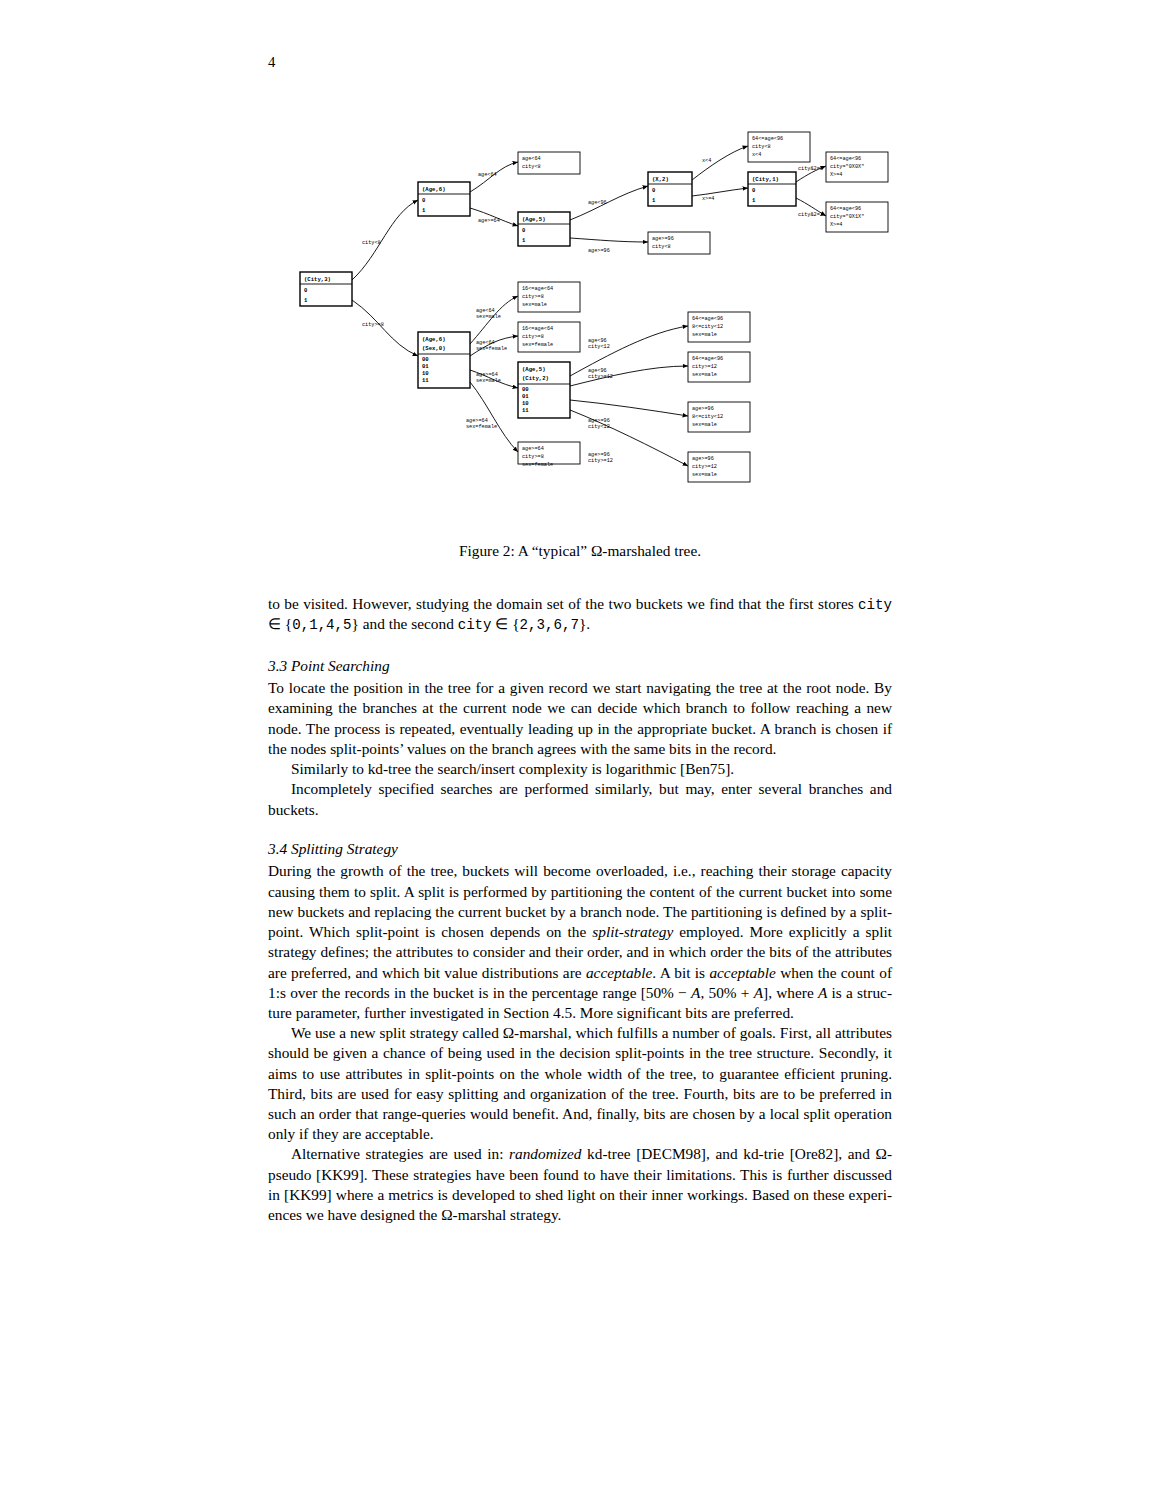4
(City,3) 0 1 (Age,6) 0 1 (Age,6) (Sex,0) 00 01 10 11 (Age,5) 0 1 (X,2) 0 1 (City,1) 0 1 (Age,5) (City,2) 00 01 10 11 age<64 city<8 age>=96 city<8 64<=age<96 city<8 x<4 64<=age<96 city="0X0X" X>=4 64<=age<96 city="0X1X" X>=4 16<=age<64 city>=8 sex=male 16<=age<64 city>=8 sex=female age>=64 city>=8 sex=female 64<=age<96 8<=city<12 sex=male 64<=age<96 city>=12 sex=male age>=96 8<=city<12 sex=male age>=96 city>=12 sex=male city<8 city>=8 age<64 age>=64 age<96 age>=96 x<4 x>=4 city&2=0 city&2=2 age<64 sex=male age<64 sex=female age>=64 sex=male age>=64 sex=female age<96 city<12 age<96 city>=12 age>=96 city<12 age>=96 city>=12
Figure 2: A “typical” Ω-marshaled tree.
to be visited. However, studying the domain set of the two buckets we find that the first stores city ∈ {0,1,4,5} and the second city ∈ {2,3,6,7}.
3.3 Point Searching
To locate the position in the tree for a given record we start navigating the tree at the root node. By examining the branches at the current node we can decide which branch to follow reaching a new node. The process is repeated, eventually leading up in the appropriate bucket. A branch is chosen if the nodes split-points’ values on the branch agrees with the same bits in the record.
Similarly to kd-tree the search/insert complexity is logarithmic [Ben75].
Incompletely specified searches are performed similarly, but may, enter several branches and buckets.
3.4 Splitting Strategy
During the growth of the tree, buckets will become overloaded, i.e., reaching their storage capacity causing them to split. A split is performed by partitioning the content of the current bucket into some new buckets and replacing the current bucket by a branch node. The partitioning is defined by a split-point. Which split-point is chosen depends on the split-strategy employed. More explicitly a split strategy defines; the attributes to consider and their order, and in which order the bits of the attributes are preferred, and which bit value distributions are acceptable. A bit is acceptable when the count of 1:s over the records in the bucket is in the percentage range [50% − A, 50% + A], where A is a structure parameter, further investigated in Section 4.5. More significant bits are preferred.
We use a new split strategy called Ω-marshal, which fulfills a number of goals. First, all attributes should be given a chance of being used in the decision split-points in the tree structure. Secondly, it aims to use attributes in split-points on the whole width of the tree, to guarantee efficient pruning. Third, bits are used for easy splitting and organization of the tree. Fourth, bits are to be preferred in such an order that range-queries would benefit. And, finally, bits are chosen by a local split operation only if they are acceptable.
Alternative strategies are used in: randomized kd-tree [DECM98], and kd-trie [Ore82], and Ω-pseudo [KK99]. These strategies have been found to have their limitations. This is further discussed in [KK99] where a metrics is developed to shed light on their inner workings. Based on these experiences we have designed the Ω-marshal strategy.